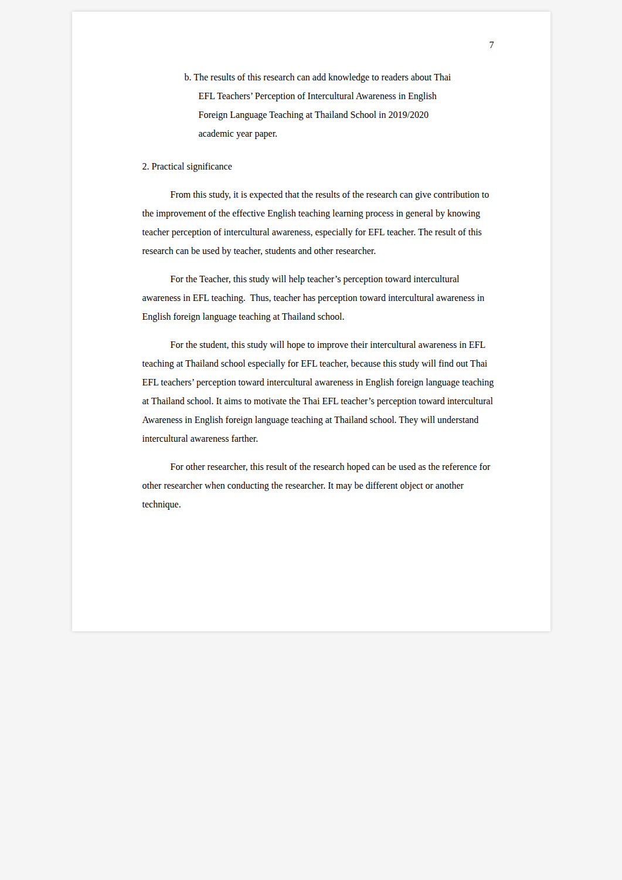7
b. The results of this research can add knowledge to readers about Thai
EFL Teachers’ Perception of Intercultural Awareness in English
Foreign Language Teaching at Thailand School in 2019/2020
academic year paper.
2. Practical significance
From this study, it is expected that the results of the research can give contribution to the improvement of the effective English teaching learning process in general by knowing teacher perception of intercultural awareness, especially for EFL teacher. The result of this research can be used by teacher, students and other researcher.
For the Teacher, this study will help teacher’s perception toward intercultural awareness in EFL teaching. Thus, teacher has perception toward intercultural awareness in English foreign language teaching at Thailand school.
For the student, this study will hope to improve their intercultural awareness in EFL teaching at Thailand school especially for EFL teacher, because this study will find out Thai EFL teachers’ perception toward intercultural awareness in English foreign language teaching at Thailand school. It aims to motivate the Thai EFL teacher’s perception toward intercultural Awareness in English foreign language teaching at Thailand school. They will understand intercultural awareness farther.
For other researcher, this result of the research hoped can be used as the reference for other researcher when conducting the researcher. It may be different object or another technique.